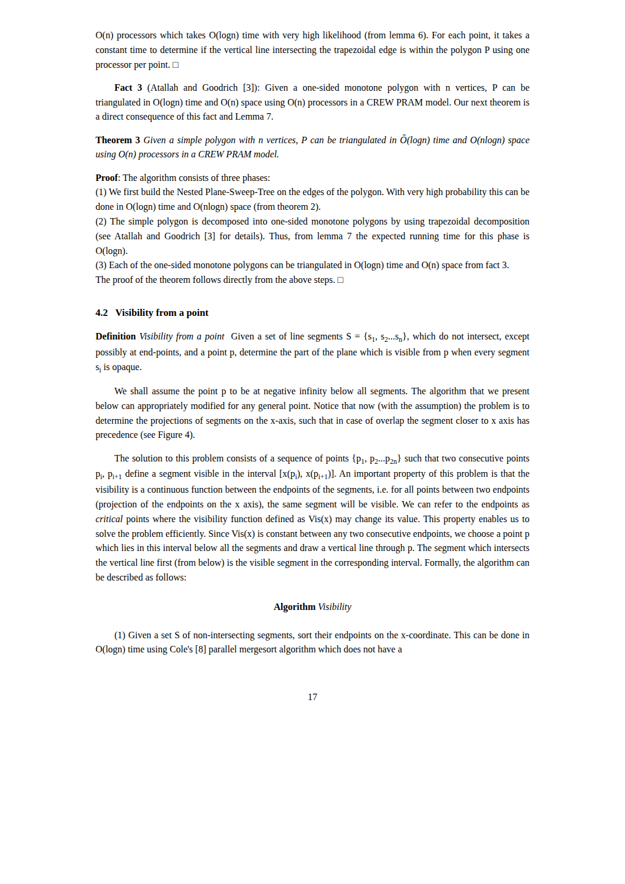O(n) processors which takes O(logn) time with very high likelihood (from lemma 6). For each point, it takes a constant time to determine if the vertical line intersecting the trapezoidal edge is within the polygon P using one processor per point. □
Fact 3 (Atallah and Goodrich [3]): Given a one-sided monotone polygon with n vertices, P can be triangulated in O(logn) time and O(n) space using O(n) processors in a CREW PRAM model. Our next theorem is a direct consequence of this fact and Lemma 7.
Theorem 3 Given a simple polygon with n vertices, P can be triangulated in Õ(logn) time and O(nlogn) space using O(n) processors in a CREW PRAM model.
Proof: The algorithm consists of three phases:
(1) We first build the Nested Plane-Sweep-Tree on the edges of the polygon. With very high probability this can be done in O(logn) time and O(nlogn) space (from theorem 2).
(2) The simple polygon is decomposed into one-sided monotone polygons by using trapezoidal decomposition (see Atallah and Goodrich [3] for details). Thus, from lemma 7 the expected running time for this phase is O(logn).
(3) Each of the one-sided monotone polygons can be triangulated in O(logn) time and O(n) space from fact 3.
The proof of the theorem follows directly from the above steps. □
4.2 Visibility from a point
Definition Visibility from a point Given a set of line segments S = {s1, s2...sn}, which do not intersect, except possibly at end-points, and a point p, determine the part of the plane which is visible from p when every segment si is opaque.
We shall assume the point p to be at negative infinity below all segments. The algorithm that we present below can appropriately modified for any general point. Notice that now (with the assumption) the problem is to determine the projections of segments on the x-axis, such that in case of overlap the segment closer to x axis has precedence (see Figure 4).
The solution to this problem consists of a sequence of points {p1, p2...p2n} such that two consecutive points pi, pi+1 define a segment visible in the interval [x(pi), x(pi+1)]. An important property of this problem is that the visibility is a continuous function between the endpoints of the segments, i.e. for all points between two endpoints (projection of the endpoints on the x axis), the same segment will be visible. We can refer to the endpoints as critical points where the visibility function defined as Vis(x) may change its value. This property enables us to solve the problem efficiently. Since Vis(x) is constant between any two consecutive endpoints, we choose a point p which lies in this interval below all the segments and draw a vertical line through p. The segment which intersects the vertical line first (from below) is the visible segment in the corresponding interval. Formally, the algorithm can be described as follows:
Algorithm Visibility
(1) Given a set S of non-intersecting segments, sort their endpoints on the x-coordinate. This can be done in O(logn) time using Cole's [8] parallel mergesort algorithm which does not have a
17